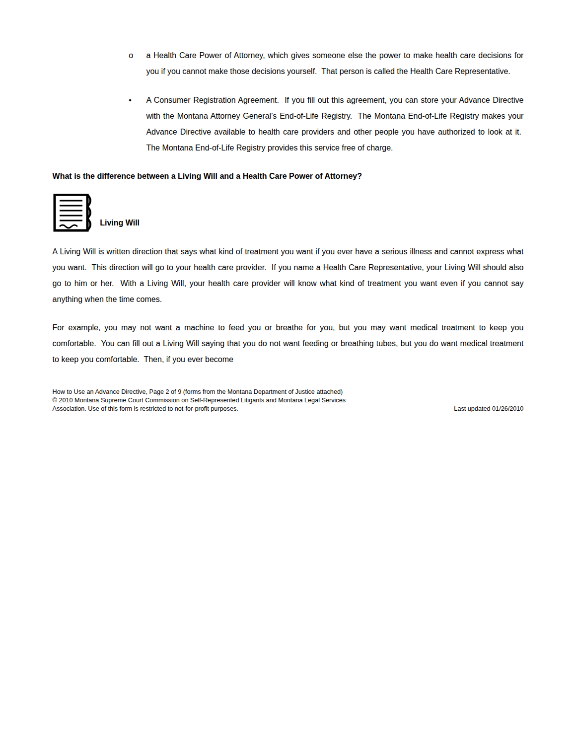oa Health Care Power of Attorney, which gives someone else the power to make health care decisions for you if you cannot make those decisions yourself. That person is called the Health Care Representative.
•A Consumer Registration Agreement. If you fill out this agreement, you can store your Advance Directive with the Montana Attorney General’s End-of-Life Registry. The Montana End-of-Life Registry makes your Advance Directive available to health care providers and other people you have authorized to look at it. The Montana End-of-Life Registry provides this service free of charge.
What is the difference between a Living Will and a Health Care Power of Attorney?
Living Will
A Living Will is written direction that says what kind of treatment you want if you ever have a serious illness and cannot express what you want. This direction will go to your health care provider. If you name a Health Care Representative, your Living Will should also go to him or her. With a Living Will, your health care provider will know what kind of treatment you want even if you cannot say anything when the time comes.
For example, you may not want a machine to feed you or breathe for you, but you may want medical treatment to keep you comfortable. You can fill out a Living Will saying that you do not want feeding or breathing tubes, but you do want medical treatment to keep you comfortable. Then, if you ever become
How to Use an Advance Directive, Page 2 of 9 (forms from the Montana Department of Justice attached)
© 2010 Montana Supreme Court Commission on Self-Represented Litigants and Montana Legal Services
Association. Use of this form is restricted to not-for-profit purposes. Last updated 01/26/2010